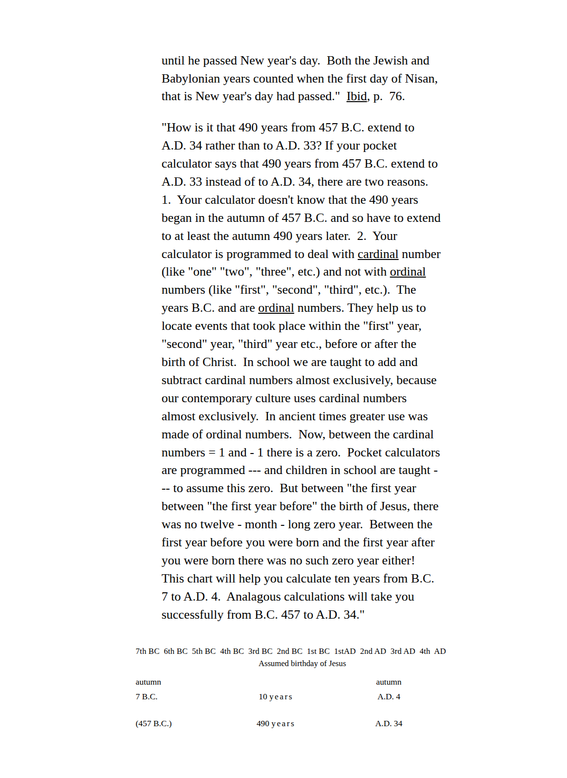until he passed New year's day. Both the Jewish and Babylonian years counted when the first day of Nisan, that is New year's day had passed." Ibid, p. 76.
"How is it that 490 years from 457 B.C. extend to A.D. 34 rather than to A.D. 33? If your pocket calculator says that 490 years from 457 B.C. extend to A.D. 33 instead of to A.D. 34, there are two reasons. 1. Your calculator doesn't know that the 490 years began in the autumn of 457 B.C. and so have to extend to at least the autumn 490 years later. 2. Your calculator is programmed to deal with cardinal number (like "one" "two", "three", etc.) and not with ordinal numbers (like "first", "second", "third", etc.). The years B.C. and are ordinal numbers. They help us to locate events that took place within the "first" year, "second" year, "third" year etc., before or after the birth of Christ. In school we are taught to add and subtract cardinal numbers almost exclusively, because our contemporary culture uses cardinal numbers almost exclusively. In ancient times greater use was made of ordinal numbers. Now, between the cardinal numbers = 1 and - 1 there is a zero. Pocket calculators are programmed --- and children in school are taught --- to assume this zero. But between "the first year between "the first year before" the birth of Jesus, there was no twelve - month - long zero year. Between the first year before you were born and the first year after you were born there was no such zero year either! This chart will help you calculate ten years from B.C. 7 to A.D. 4. Analagous calculations will take you successfully from B.C. 457 to A.D. 34."
7th BC 6th BC 5th BC 4th BC 3rd BC 2nd BC 1st BC 1stAD 2nd AD 3rd AD 4th AD
Assumed birthday of Jesus
| autumn | | autumn |
| 7 B.C. | 10 years | A.D. 4 |
| (457 B.C.) | 490 years | A.D. 34 |